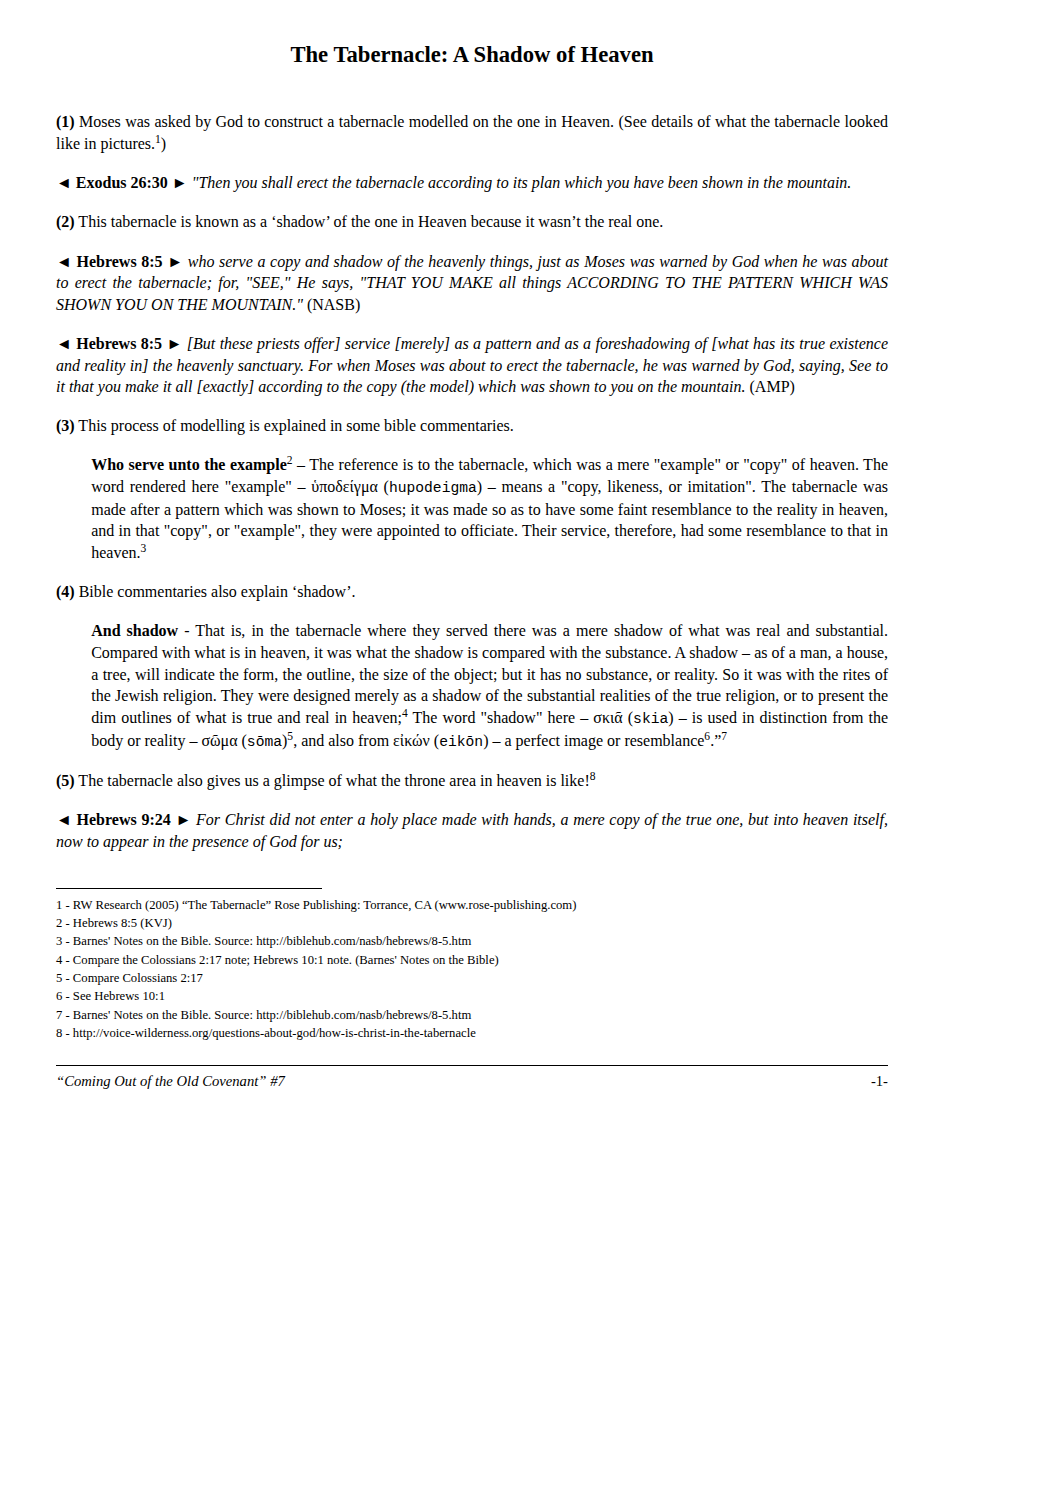The Tabernacle: A Shadow of Heaven
(1) Moses was asked by God to construct a tabernacle modelled on the one in Heaven. (See details of what the tabernacle looked like in pictures.1)
◄ Exodus 26:30 ► "Then you shall erect the tabernacle according to its plan which you have been shown in the mountain.
(2) This tabernacle is known as a ‘shadow’ of the one in Heaven because it wasn’t the real one.
◄ Hebrews 8:5 ► who serve a copy and shadow of the heavenly things, just as Moses was warned by God when he was about to erect the tabernacle; for, "SEE," He says, "THAT YOU MAKE all things ACCORDING TO THE PATTERN WHICH WAS SHOWN YOU ON THE MOUNTAIN." (NASB)
◄ Hebrews 8:5 ► [But these priests offer] service [merely] as a pattern and as a foreshadowing of [what has its true existence and reality in] the heavenly sanctuary. For when Moses was about to erect the tabernacle, he was warned by God, saying, See to it that you make it all [exactly] according to the copy (the model) which was shown to you on the mountain. (AMP)
(3) This process of modelling is explained in some bible commentaries.
Who serve unto the example2 – The reference is to the tabernacle, which was a mere "example" or "copy" of heaven. The word rendered here "example" – ὑποδείγμα (hupodeigma) – means a "copy, likeness, or imitation". The tabernacle was made after a pattern which was shown to Moses; it was made so as to have some faint resemblance to the reality in heaven, and in that "copy", or "example", they were appointed to officiate. Their service, therefore, had some resemblance to that in heaven.3
(4) Bible commentaries also explain ‘shadow’.
And shadow - That is, in the tabernacle where they served there was a mere shadow of what was real and substantial. Compared with what is in heaven, it was what the shadow is compared with the substance. A shadow – as of a man, a house, a tree, will indicate the form, the outline, the size of the object; but it has no substance, or reality. So it was with the rites of the Jewish religion. They were designed merely as a shadow of the substantial realities of the true religion, or to present the dim outlines of what is true and real in heaven;4 The word "shadow" here – σκιᾶ (skia) – is used in distinction from the body or reality – σῶμα (sōma)5, and also from εἰκών (eikōn) – a perfect image or resemblance6.”7
(5) The tabernacle also gives us a glimpse of what the throne area in heaven is like!8
◄ Hebrews 9:24 ► For Christ did not enter a holy place made with hands, a mere copy of the true one, but into heaven itself, now to appear in the presence of God for us;
1 - RW Research (2005) “The Tabernacle” Rose Publishing: Torrance, CA (www.rose-publishing.com)
2 - Hebrews 8:5 (KVJ)
3 - Barnes' Notes on the Bible. Source: http://biblehub.com/nasb/hebrews/8-5.htm
4 - Compare the Colossians 2:17 note; Hebrews 10:1 note. (Barnes' Notes on the Bible)
5 - Compare Colossians 2:17
6 - See Hebrews 10:1
7 - Barnes' Notes on the Bible. Source: http://biblehub.com/nasb/hebrews/8-5.htm
8 - http://voice-wilderness.org/questions-about-god/how-is-christ-in-the-tabernacle
“Coming Out of the Old Covenant” #7 -1-